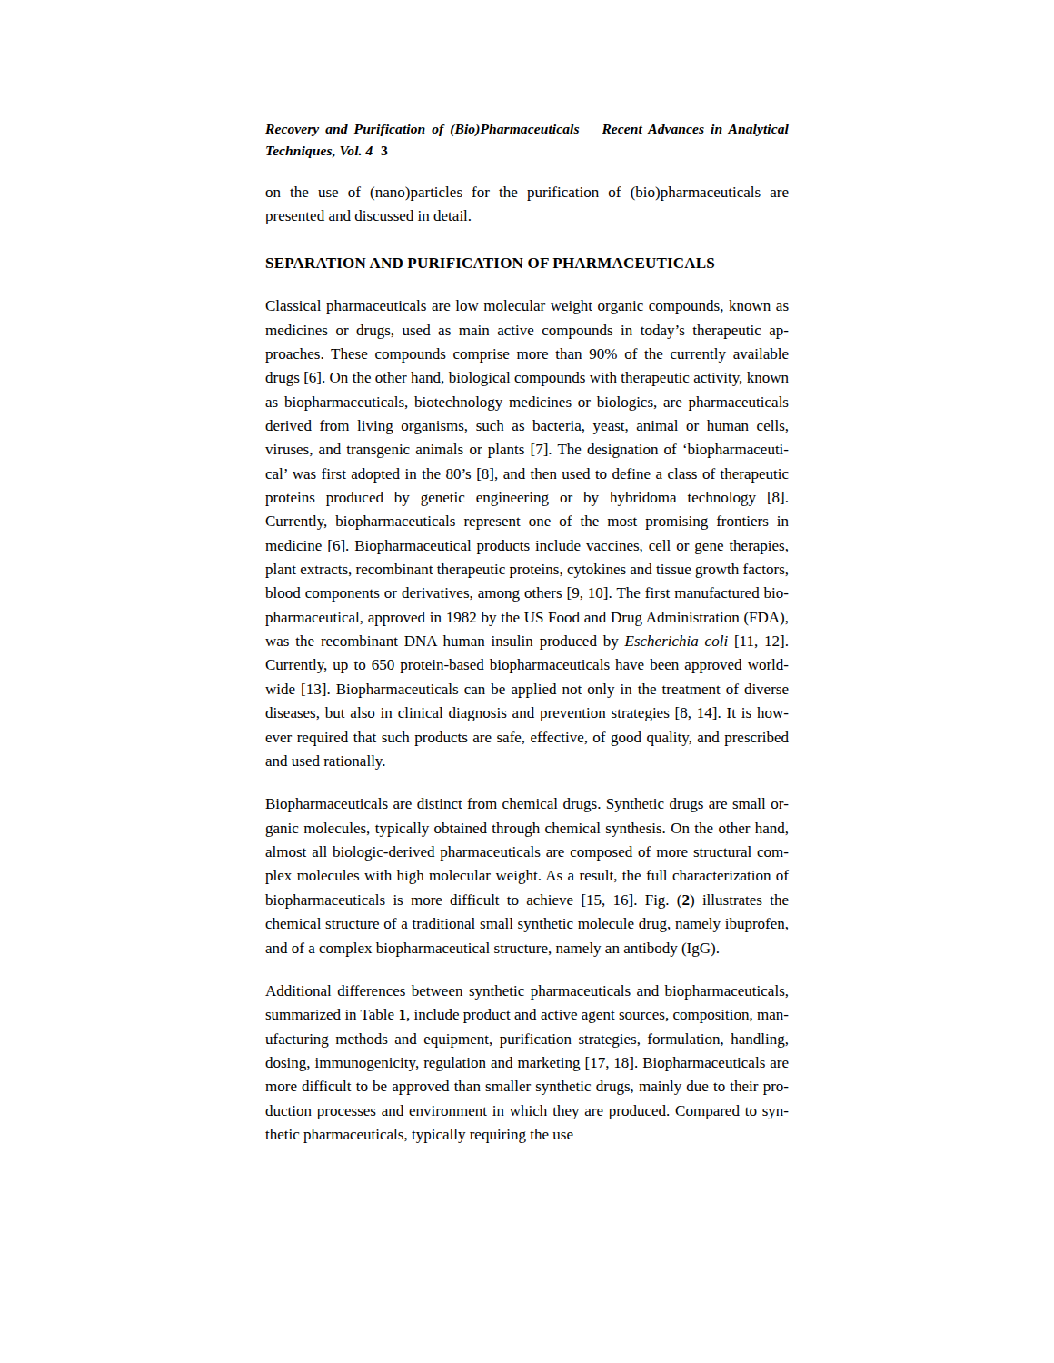Recovery and Purification of (Bio)Pharmaceuticals Recent Advances in Analytical Techniques, Vol. 43
on the use of (nano)particles for the purification of (bio)pharmaceuticals are presented and discussed in detail.
SEPARATION AND PURIFICATION OF PHARMACEUTICALS
Classical pharmaceuticals are low molecular weight organic compounds, known as medicines or drugs, used as main active compounds in today’s therapeutic approaches. These compounds comprise more than 90% of the currently available drugs [6]. On the other hand, biological compounds with therapeutic activity, known as biopharmaceuticals, biotechnology medicines or biologics, are pharma­ceuticals derived from living organisms, such as bacteria, yeast, animal or human cells, viruses, and transgenic animals or plants [7]. The designation of ‘bio­pharmaceutical’ was first adopted in the 80’s [8], and then used to define a class of therapeutic proteins produced by genetic engineering or by hybridoma technology [8]. Currently, biopharmaceuticals represent one of the most promising frontiers in medicine [6]. Biopharmaceutical products include vaccines, cell or gene therapies, plant extracts, recombinant therapeutic proteins, cytokines and tissue growth factors, blood components or derivatives, among others [9, 10]. The first manufactured biopharmaceutical, approved in 1982 by the US Food and Drug Administration (FDA), was the recombinant DNA human insulin produced by Escherichia coli [11, 12]. Currently, up to 650 protein-based biopharma­ceuticals have been approved worldwide [13]. Biopharmaceuticals can be applied not only in the treatment of diverse diseases, but also in clinical diagnosis and prevention strategies [8, 14]. It is however required that such products are safe, effective, of good quality, and prescribed and used rationally.
Biopharmaceuticals are distinct from chemical drugs. Synthetic drugs are small organic molecules, typically obtained through chemical synthesis. On the other hand, almost all biologic-derived pharmaceuticals are composed of more structural complex molecules with high molecular weight. As a result, the full characterization of biopharmaceuticals is more difficult to achieve [15, 16]. Fig. (2) illustrates the chemical structure of a traditional small synthetic molecule drug, namely ibuprofen, and of a complex biopharmaceutical structure, namely an antibody (IgG).
Additional differences between synthetic pharmaceuticals and biopharma­ceuticals, summarized in Table 1, include product and active agent sources, composition, manufacturing methods and equipment, purification strategies, formulation, handling, dosing, immunogenicity, regulation and marketing [17, 18]. Biopharmaceuticals are more difficult to be approved than smaller synthetic drugs, mainly due to their production processes and environment in which they are produced. Compared to synthetic pharmaceuticals, typically requiring the use